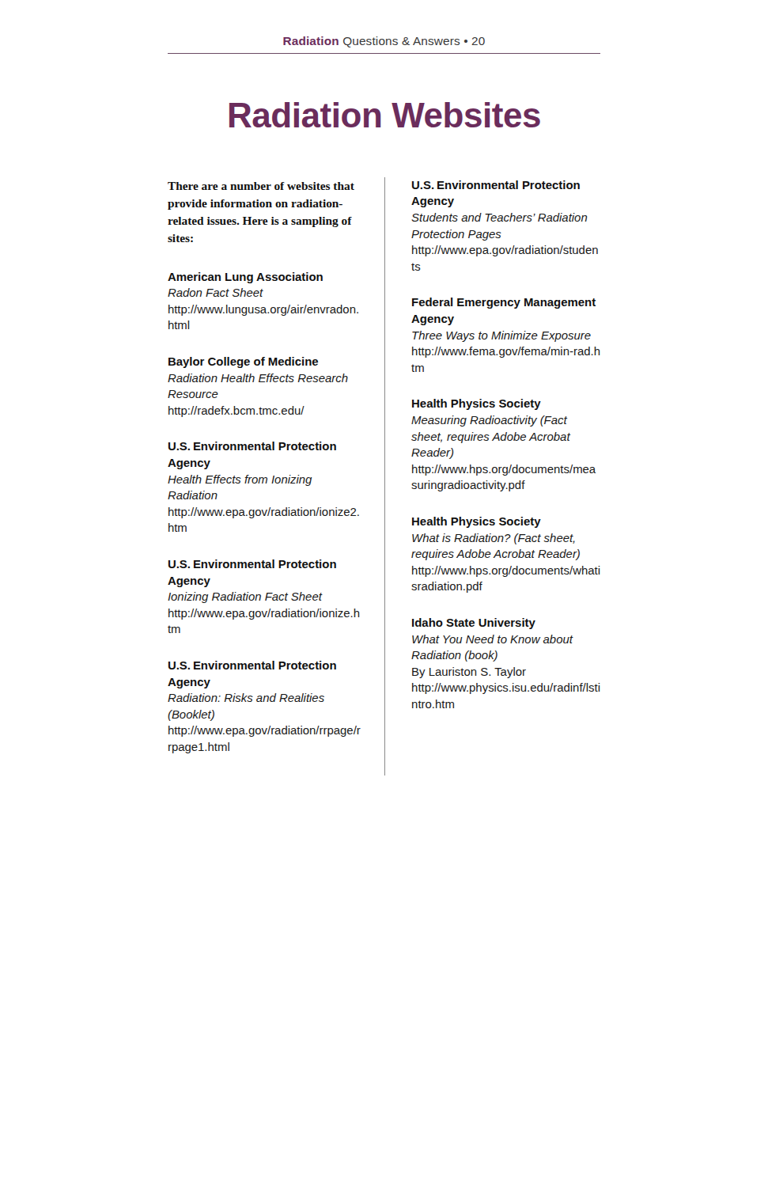Radiation Questions & Answers • 20
Radiation Websites
There are a number of websites that provide information on radiation-related issues. Here is a sampling of sites:
American Lung Association Radon Fact Sheet http://www.lungusa.org/air/envradon.html
Baylor College of Medicine Radiation Health Effects Research Resource http://radefx.bcm.tmc.edu/
U.S. Environmental Protection Agency Health Effects from Ionizing Radiation http://www.epa.gov/radiation/ionize2.htm
U.S. Environmental Protection Agency Ionizing Radiation Fact Sheet http://www.epa.gov/radiation/ionize.htm
U.S. Environmental Protection Agency Radiation: Risks and Realities (Booklet) http://www.epa.gov/radiation/rrpage/rrpage1.html
U.S. Environmental Protection Agency Students and Teachers’ Radiation Protection Pages http://www.epa.gov/radiation/students
Federal Emergency Management Agency Three Ways to Minimize Exposure http://www.fema.gov/fema/min-rad.htm
Health Physics Society Measuring Radioactivity (Fact sheet, requires Adobe Acrobat Reader) http://www.hps.org/documents/measuringradioactivity.pdf
Health Physics Society What is Radiation? (Fact sheet, requires Adobe Acrobat Reader) http://www.hps.org/documents/whatisradiation.pdf
Idaho State University What You Need to Know about Radiation (book) By Lauriston S. Taylor http://www.physics.isu.edu/radinf/lstintro.htm